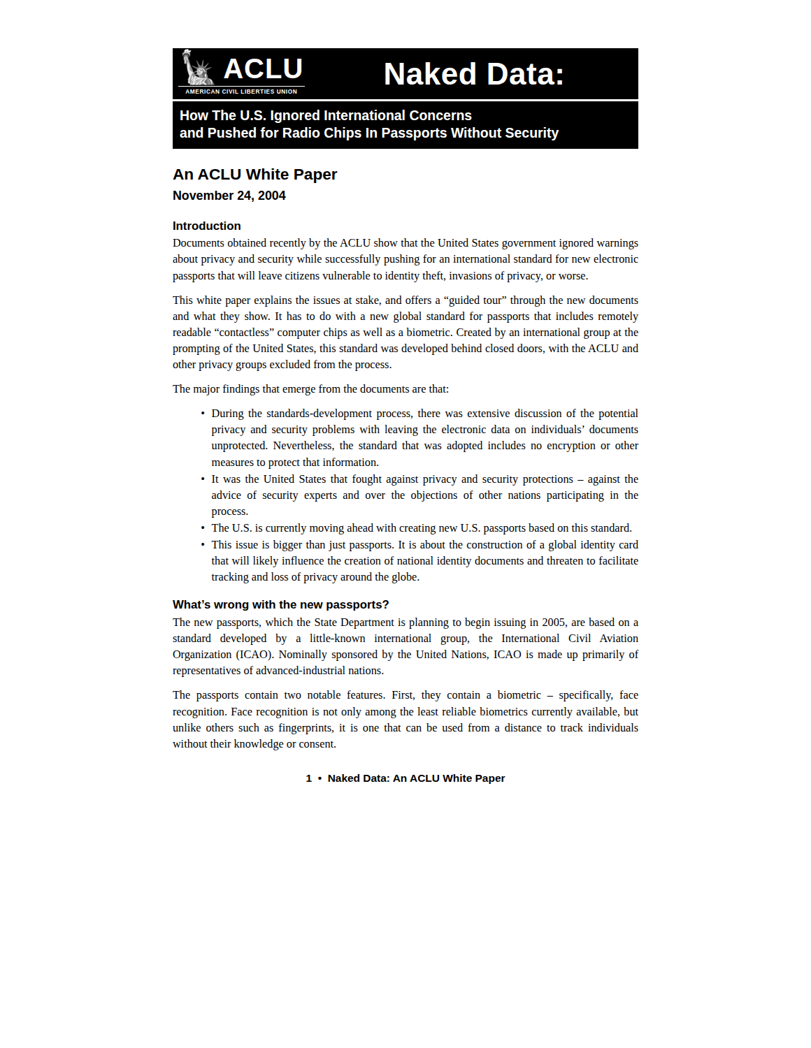🗽 ACLU
AMERICAN CIVIL LIBERTIES UNION
Naked Data:
How The U.S. Ignored International Concerns
and Pushed for Radio Chips In Passports Without Security
An ACLU White Paper
November 24, 2004
Introduction
Documents obtained recently by the ACLU show that the United States government ignored warnings about privacy and security while successfully pushing for an international standard for new electronic passports that will leave citizens vulnerable to identity theft, invasions of privacy, or worse.
This white paper explains the issues at stake, and offers a “guided tour” through the new documents and what they show. It has to do with a new global standard for passports that includes remotely readable “contactless” computer chips as well as a biometric. Created by an international group at the prompting of the United States, this standard was developed behind closed doors, with the ACLU and other privacy groups excluded from the process.
The major findings that emerge from the documents are that:
During the standards-development process, there was extensive discussion of the potential privacy and security problems with leaving the electronic data on individuals’ documents unprotected. Nevertheless, the standard that was adopted includes no encryption or other measures to protect that information.
It was the United States that fought against privacy and security protections – against the advice of security experts and over the objections of other nations participating in the process.
The U.S. is currently moving ahead with creating new U.S. passports based on this standard.
This issue is bigger than just passports. It is about the construction of a global identity card that will likely influence the creation of national identity documents and threaten to facilitate tracking and loss of privacy around the globe.
What’s wrong with the new passports?
The new passports, which the State Department is planning to begin issuing in 2005, are based on a standard developed by a little-known international group, the International Civil Aviation Organization (ICAO). Nominally sponsored by the United Nations, ICAO is made up primarily of representatives of advanced-industrial nations.
The passports contain two notable features. First, they contain a biometric – specifically, face recognition. Face recognition is not only among the least reliable biometrics currently available, but unlike others such as fingerprints, it is one that can be used from a distance to track individuals without their knowledge or consent.
1 • Naked Data: An ACLU White Paper